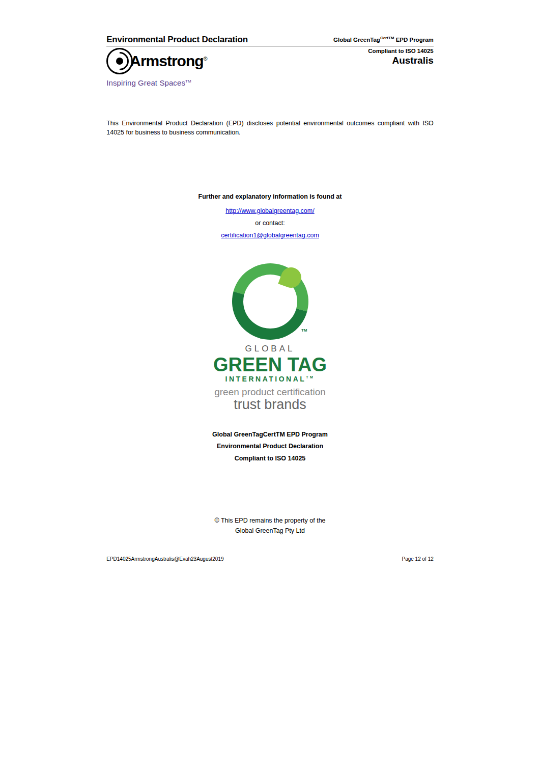Environmental Product Declaration
Global GreenTagCertTM EPD Program
Armstrong®
Inspiring Great SpacesTM
Compliant to ISO 14025
Australis
This Environmental Product Declaration (EPD) discloses potential environmental outcomes compliant with ISO 14025 for business to business communication.
Further and explanatory information is found at
http://www.globalgreentag.com/
or contact:
certification1@globalgreentag.com
TM
GLOBAL
GREEN TAG
INTERNATIONALTM
green product certification
trust brands
Global GreenTagCertTM EPD Program
Environmental Product Declaration
Compliant to ISO 14025
© This EPD remains the property of the
Global GreenTag Pty Ltd
EPD14025ArmstrongAustralis@Evah23August2019
Page 12 of 12